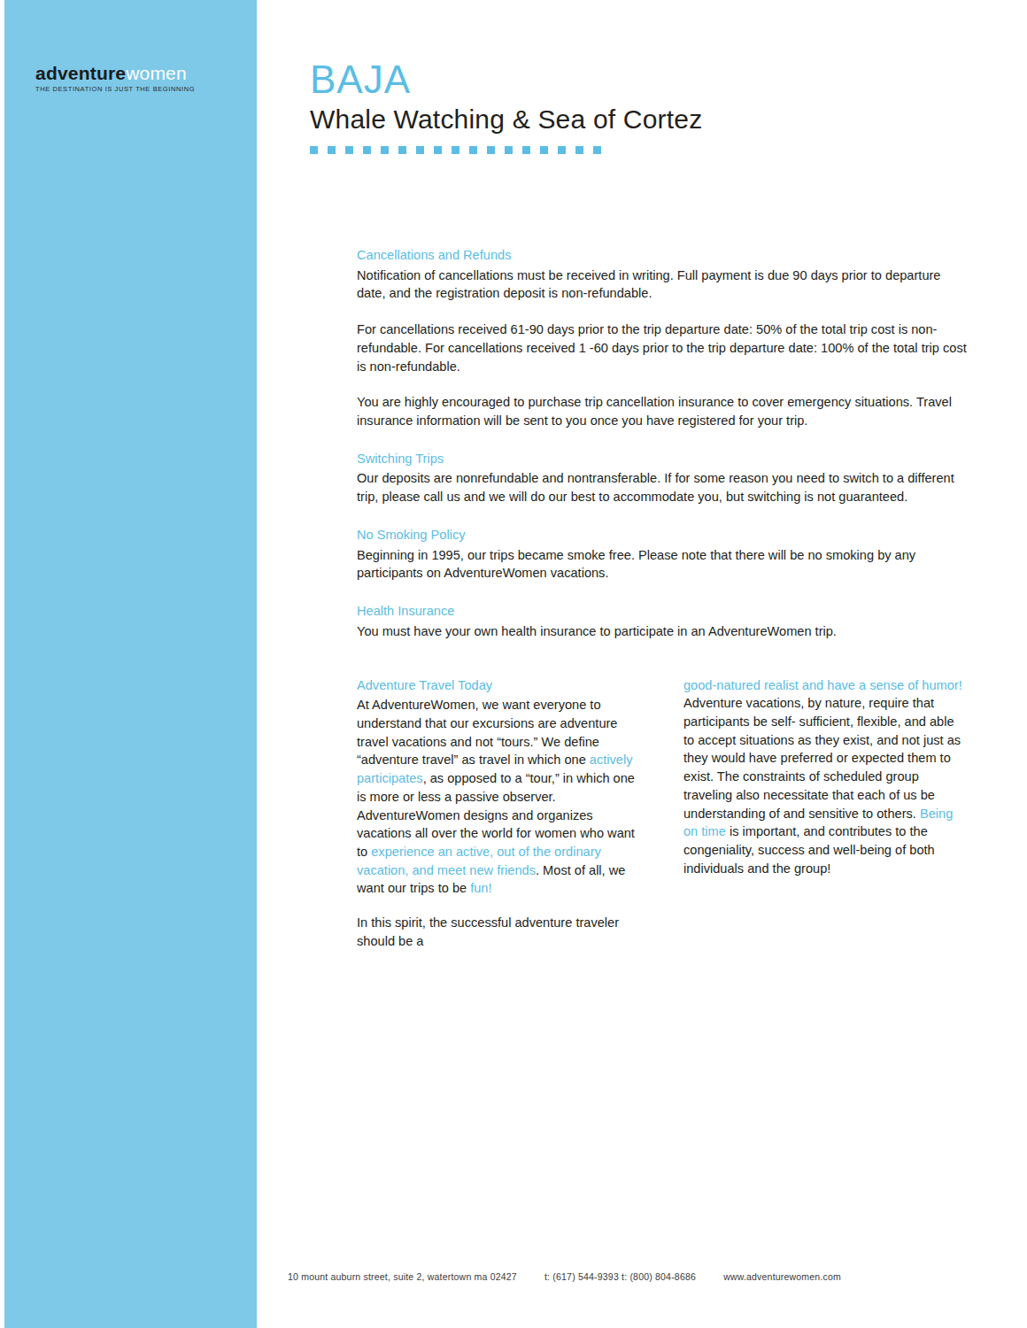adventure women
THE DESTINATION IS JUST THE BEGINNING
your adventure
in depth
BAJA
Whale Watching & Sea of Cortez
Cancellations and Refunds
Notification of cancellations must be received in writing. Full payment is due 90 days prior to departure date, and the registration deposit is non-refundable.
For cancellations received 61-90 days prior to the trip departure date: 50% of the total trip cost is non-refundable. For cancellations received 1 -60 days prior to the trip departure date: 100% of the total trip cost is non-refundable.
You are highly encouraged to purchase trip cancellation insurance to cover emergency situations. Travel insurance information will be sent to you once you have registered for your trip.
Switching Trips
Our deposits are nonrefundable and nontransferable. If for some reason you need to switch to a different trip, please call us and we will do our best to accommodate you, but switching is not guaranteed.
No Smoking Policy
Beginning in 1995, our trips became smoke free. Please note that there will be no smoking by any participants on AdventureWomen vacations.
Health Insurance
You must have your own health insurance to participate in an AdventureWomen trip.
Adventure Travel Today
At AdventureWomen, we want everyone to understand that our excursions are adventure travel vacations and not “tours.” We define “adventure travel” as travel in which one actively participates, as opposed to a “tour,” in which one is more or less a passive observer. AdventureWomen designs and organizes vacations all over the world for women who want to experience an active, out of the ordinary vacation, and meet new friends. Most of all, we want our trips to be fun!
In this spirit, the successful adventure traveler should be a
good-natured realist and have a sense of humor! Adventure vacations, by nature, require that participants be self- sufficient, flexible, and able to accept situations as they exist, and not just as they would have preferred or expected them to exist. The constraints of scheduled group traveling also necessitate that each of us be understanding of and sensitive to others. Being on time is important, and contributes to the congeniality, success and well-being of both individuals and the group!
10 mount auburn street, suite 2, watertown ma 02427 t: (617) 544-9393 t: (800) 804-8686 www.adventurewomen.com